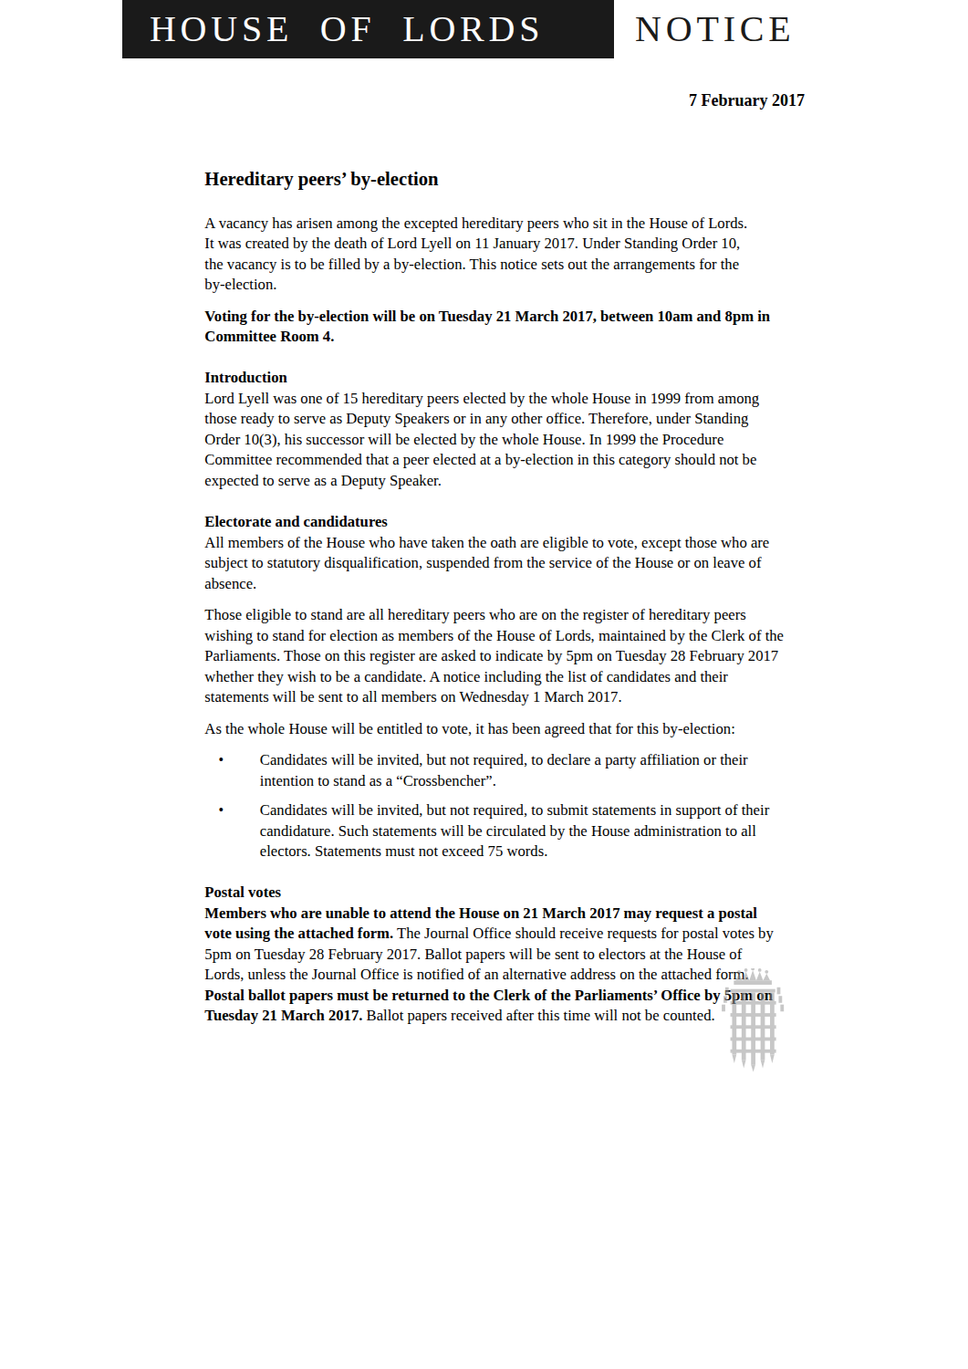HOUSE OF LORDS
NOTICE
7 February 2017
Hereditary peers’ by-election
A vacancy has arisen among the excepted hereditary peers who sit in the House of Lords.
It was created by the death of Lord Lyell on 11 January 2017. Under Standing Order 10,
the vacancy is to be filled by a by-election. This notice sets out the arrangements for the
by-election.
Voting for the by-election will be on Tuesday 21 March 2017, between 10am and 8pm in Committee Room 4.
Introduction
Lord Lyell was one of 15 hereditary peers elected by the whole House in 1999 from among those ready to serve as Deputy Speakers or in any other office. Therefore, under Standing Order 10(3), his successor will be elected by the whole House. In 1999 the Procedure Committee recommended that a peer elected at a by-election in this category should not be expected to serve as a Deputy Speaker.
Electorate and candidatures
All members of the House who have taken the oath are eligible to vote, except those who are subject to statutory disqualification, suspended from the service of the House or on leave of absence.
Those eligible to stand are all hereditary peers who are on the register of hereditary peers wishing to stand for election as members of the House of Lords, maintained by the Clerk of the Parliaments. Those on this register are asked to indicate by 5pm on Tuesday 28 February 2017 whether they wish to be a candidate. A notice including the list of candidates and their statements will be sent to all members on Wednesday 1 March 2017.
As the whole House will be entitled to vote, it has been agreed that for this by-election:
Candidates will be invited, but not required, to declare a party affiliation or their intention to stand as a “Crossbencher”.
Candidates will be invited, but not required, to submit statements in support of their candidature. Such statements will be circulated by the House administration to all electors. Statements must not exceed 75 words.
Postal votes
Members who are unable to attend the House on 21 March 2017 may request a postal vote using the attached form. The Journal Office should receive requests for postal votes by 5pm on Tuesday 28 February 2017. Ballot papers will be sent to electors at the House of Lords, unless the Journal Office is notified of an alternative address on the attached form. Postal ballot papers must be returned to the Clerk of the Parliaments’ Office by 5pm on Tuesday 21 March 2017. Ballot papers received after this time will not be counted.